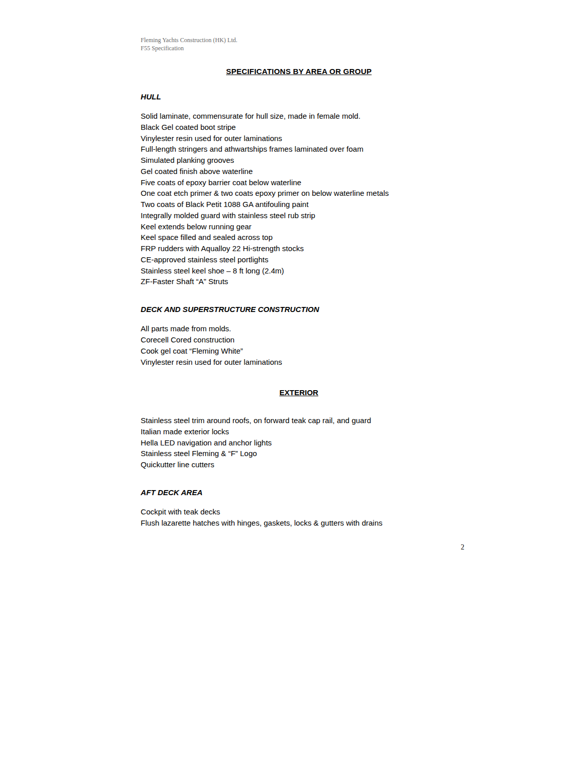Fleming Yachts Construction (HK) Ltd.
F55 Specification
SPECIFICATIONS BY AREA OR GROUP
HULL
Solid laminate, commensurate for hull size, made in female mold.
Black Gel coated boot stripe
Vinylester resin used for outer laminations
Full-length stringers and athwartships frames laminated over foam
Simulated planking grooves
Gel coated finish above waterline
Five coats of epoxy barrier coat below waterline
One coat etch primer & two coats epoxy primer on below waterline metals
Two coats of Black Petit 1088 GA antifouling paint
Integrally molded guard with stainless steel rub strip
Keel extends below running gear
Keel space filled and sealed across top
FRP rudders with Aqualloy 22 Hi-strength stocks
CE-approved stainless steel portlights
Stainless steel keel shoe – 8 ft long (2.4m)
ZF-Faster Shaft “A” Struts
DECK AND SUPERSTRUCTURE CONSTRUCTION
All parts made from molds.
Corecell Cored construction
Cook gel coat “Fleming White”
Vinylester resin used for outer laminations
EXTERIOR
Stainless steel trim around roofs, on forward teak cap rail, and guard
Italian made exterior locks
Hella LED navigation and anchor lights
Stainless steel Fleming & “F” Logo
Quickutter line cutters
AFT DECK AREA
Cockpit with teak decks
Flush lazarette hatches with hinges, gaskets, locks & gutters with drains
2